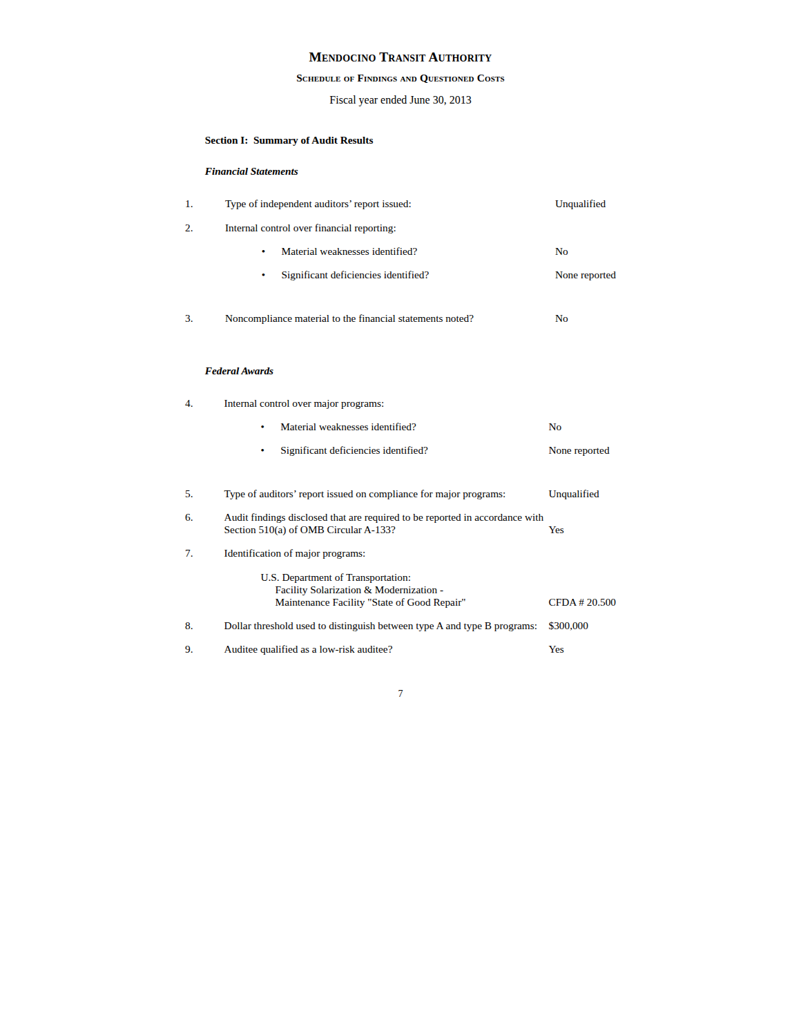Mendocino Transit Authority
Schedule of Findings and Questioned Costs
Fiscal year ended June 30, 2013
Section I: Summary of Audit Results
Financial Statements
| 1. | Type of independent auditors’ report issued: | Unqualified |
| 2. | Internal control over financial reporting: | |
| | • Material weaknesses identified? | No |
| | • Significant deficiencies identified? | None reported |
| 3. | Noncompliance material to the financial statements noted? | No |
Federal Awards
| 4. | Internal control over major programs: | |
| | • Material weaknesses identified? | No |
| | • Significant deficiencies identified? | None reported |
| 5. | Type of auditors’ report issued on compliance for major programs: | Unqualified |
| 6. | Audit findings disclosed that are required to be reported in accordance with Section 510(a) of OMB Circular A-133? | Yes |
| 7. | Identification of major programs: | |
| | U.S. Department of Transportation: Facility Solarization & Modernization - Maintenance Facility "State of Good Repair" | CFDA # 20.500 |
| 8. | Dollar threshold used to distinguish between type A and type B programs: | $300,000 |
| 9. | Auditee qualified as a low-risk auditee? | Yes |
7